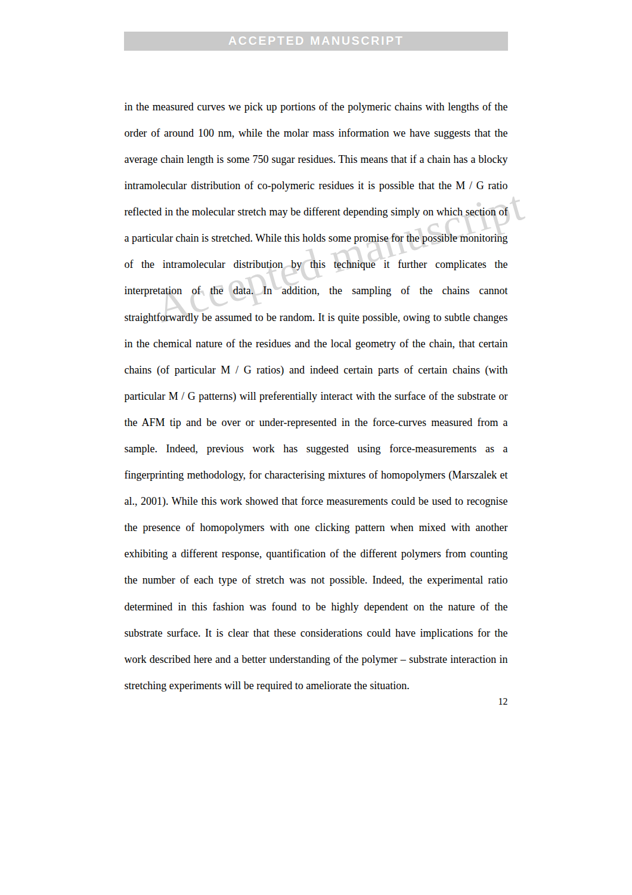ACCEPTED MANUSCRIPT
Accepted manuscript
in the measured curves we pick up portions of the polymeric chains with lengths of the order of around 100 nm, while the molar mass information we have suggests that the average chain length is some 750 sugar residues. This means that if a chain has a blocky intramolecular distribution of co-polymeric residues it is possible that the M / G ratio reflected in the molecular stretch may be different depending simply on which section of a particular chain is stretched. While this holds some promise for the possible monitoring of the intramolecular distribution by this technique it further complicates the interpretation of the data. In addition, the sampling of the chains cannot straightforwardly be assumed to be random. It is quite possible, owing to subtle changes in the chemical nature of the residues and the local geometry of the chain, that certain chains (of particular M / G ratios) and indeed certain parts of certain chains (with particular M / G patterns) will preferentially interact with the surface of the substrate or the AFM tip and be over or under-represented in the force-curves measured from a sample. Indeed, previous work has suggested using force-measurements as a fingerprinting methodology, for characterising mixtures of homopolymers (Marszalek et al., 2001). While this work showed that force measurements could be used to recognise the presence of homopolymers with one clicking pattern when mixed with another exhibiting a different response, quantification of the different polymers from counting the number of each type of stretch was not possible. Indeed, the experimental ratio determined in this fashion was found to be highly dependent on the nature of the substrate surface. It is clear that these considerations could have implications for the work described here and a better understanding of the polymer – substrate interaction in stretching experiments will be required to ameliorate the situation.
12